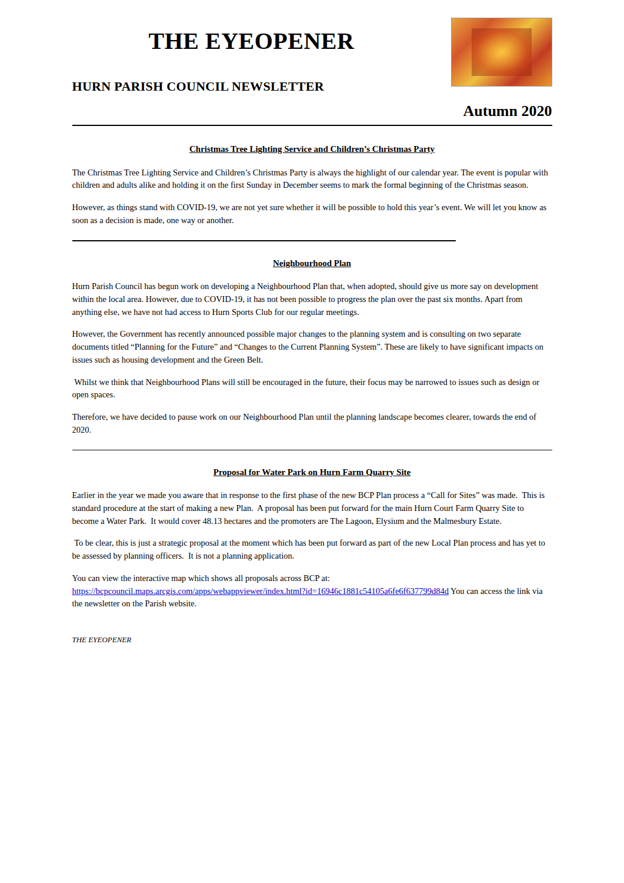THE EYEOPENER
HURN PARISH COUNCIL NEWSLETTER
Autumn 2020
Christmas Tree Lighting Service and Children’s Christmas Party
The Christmas Tree Lighting Service and Children’s Christmas Party is always the highlight of our calendar year. The event is popular with children and adults alike and holding it on the first Sunday in December seems to mark the formal beginning of the Christmas season.
However, as things stand with COVID-19, we are not yet sure whether it will be possible to hold this year’s event. We will let you know as soon as a decision is made, one way or another.
Neighbourhood Plan
Hurn Parish Council has begun work on developing a Neighbourhood Plan that, when adopted, should give us more say on development within the local area. However, due to COVID-19, it has not been possible to progress the plan over the past six months. Apart from anything else, we have not had access to Hurn Sports Club for our regular meetings.
However, the Government has recently announced possible major changes to the planning system and is consulting on two separate documents titled “Planning for the Future” and “Changes to the Current Planning System”. These are likely to have significant impacts on issues such as housing development and the Green Belt.
Whilst we think that Neighbourhood Plans will still be encouraged in the future, their focus may be narrowed to issues such as design or open spaces.
Therefore, we have decided to pause work on our Neighbourhood Plan until the planning landscape becomes clearer, towards the end of 2020.
Proposal for Water Park on Hurn Farm Quarry Site
Earlier in the year we made you aware that in response to the first phase of the new BCP Plan process a “Call for Sites” was made. This is standard procedure at the start of making a new Plan. A proposal has been put forward for the main Hurn Court Farm Quarry Site to become a Water Park. It would cover 48.13 hectares and the promoters are The Lagoon, Elysium and the Malmesbury Estate.
To be clear, this is just a strategic proposal at the moment which has been put forward as part of the new Local Plan process and has yet to be assessed by planning officers. It is not a planning application.
You can view the interactive map which shows all proposals across BCP at:
https://bcpcouncil.maps.arcgis.com/apps/webappviewer/index.html?id=16946c1881c54105a6fe6f637799d84d You can access the link via the newsletter on the Parish website.
THE EYEOPENER